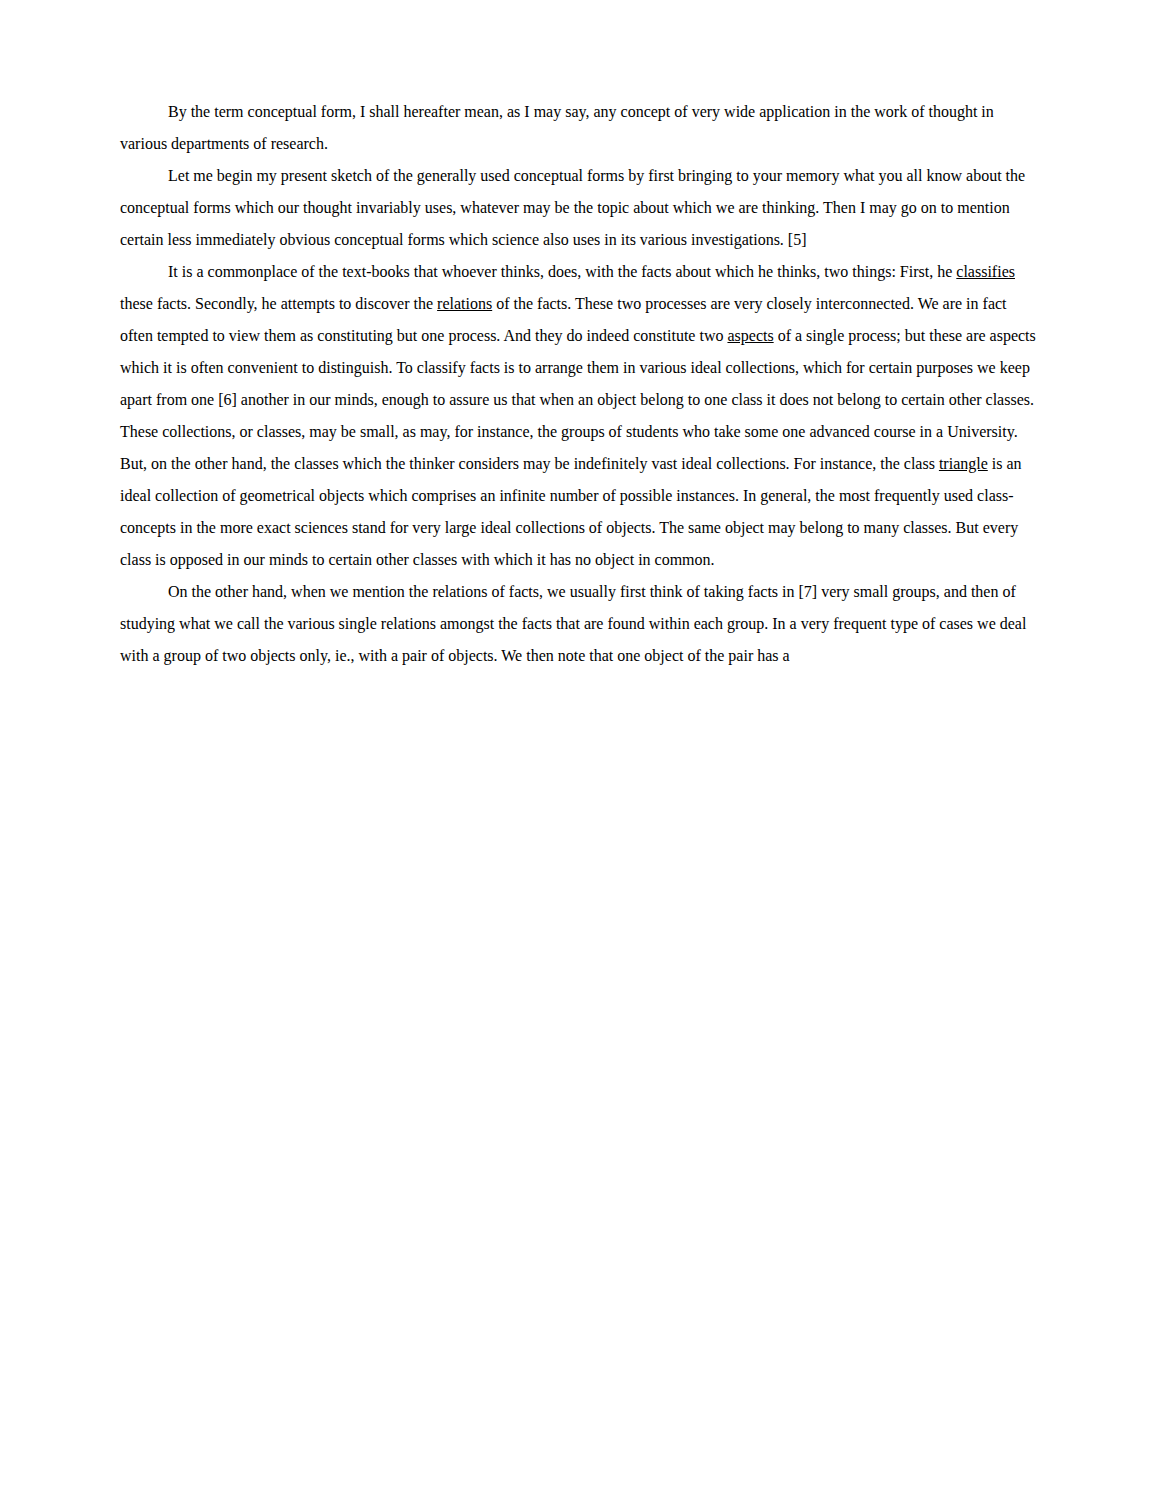By the term conceptual form, I shall hereafter mean, as I may say, any concept of very wide application in the work of thought in various departments of research.
Let me begin my present sketch of the generally used conceptual forms by first bringing to your memory what you all know about the conceptual forms which our thought invariably uses, whatever may be the topic about which we are thinking. Then I may go on to mention certain less immediately obvious conceptual forms which science also uses in its various investigations. [5]
It is a commonplace of the text-books that whoever thinks, does, with the facts about which he thinks, two things: First, he classifies these facts. Secondly, he attempts to discover the relations of the facts. These two processes are very closely interconnected. We are in fact often tempted to view them as constituting but one process. And they do indeed constitute two aspects of a single process; but these are aspects which it is often convenient to distinguish. To classify facts is to arrange them in various ideal collections, which for certain purposes we keep apart from one [6] another in our minds, enough to assure us that when an object belong to one class it does not belong to certain other classes. These collections, or classes, may be small, as may, for instance, the groups of students who take some one advanced course in a University. But, on the other hand, the classes which the thinker considers may be indefinitely vast ideal collections. For instance, the class triangle is an ideal collection of geometrical objects which comprises an infinite number of possible instances. In general, the most frequently used class-concepts in the more exact sciences stand for very large ideal collections of objects. The same object may belong to many classes. But every class is opposed in our minds to certain other classes with which it has no object in common.
On the other hand, when we mention the relations of facts, we usually first think of taking facts in [7] very small groups, and then of studying what we call the various single relations amongst the facts that are found within each group. In a very frequent type of cases we deal with a group of two objects only, ie., with a pair of objects. We then note that one object of the pair has a